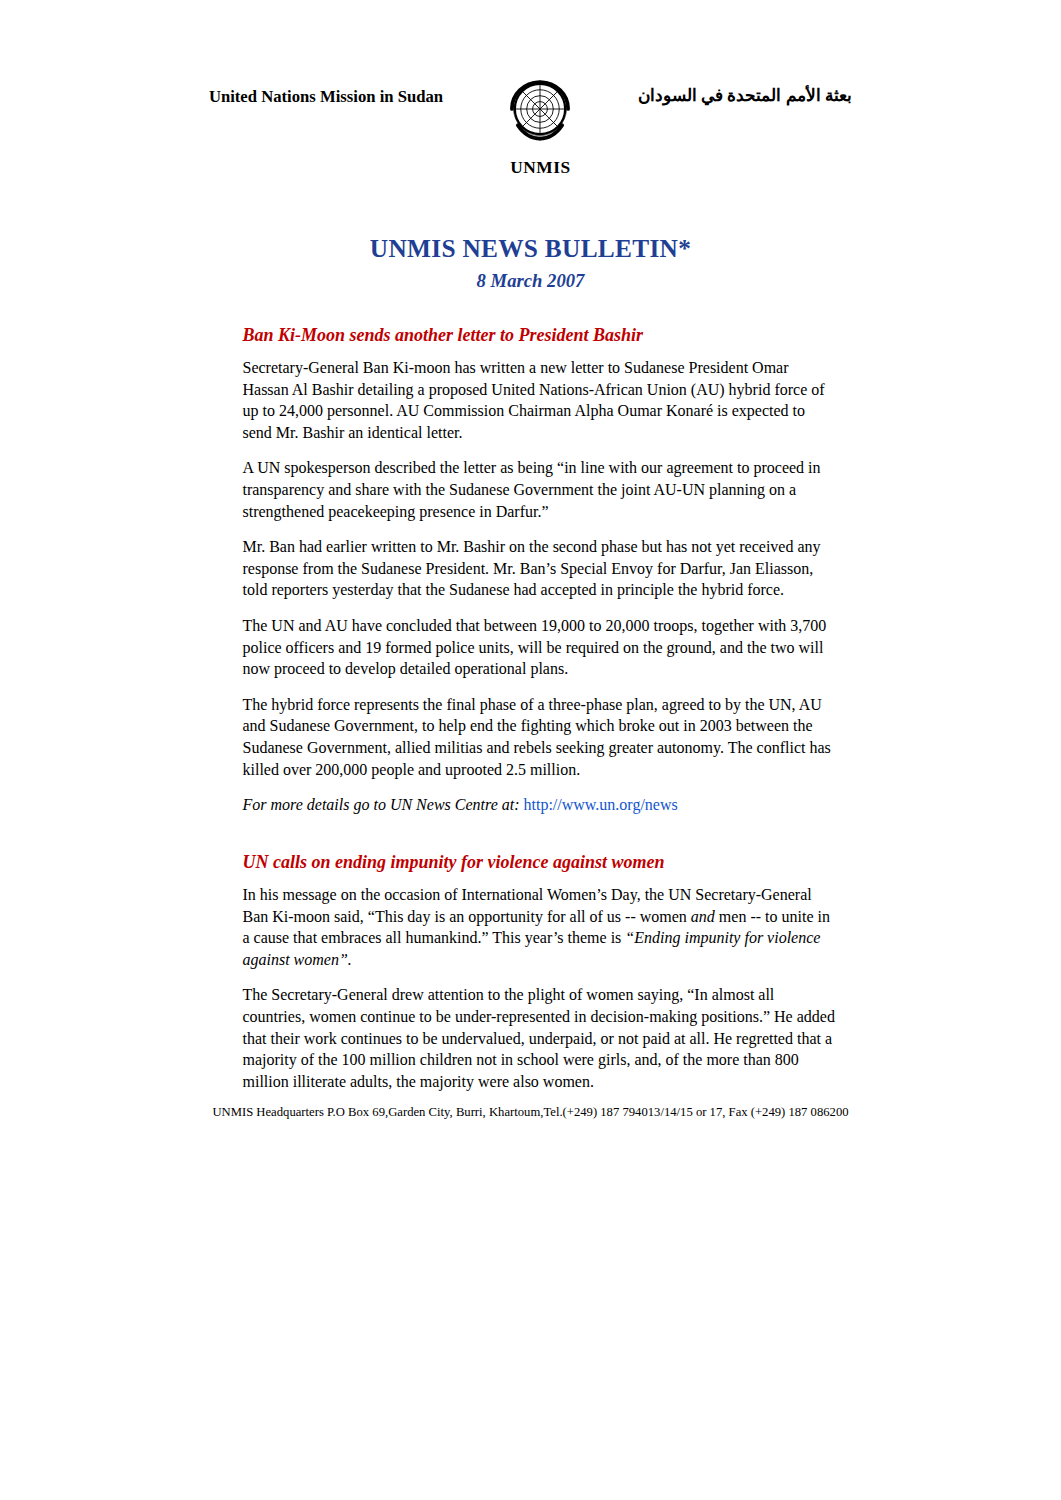United Nations Mission in Sudan
UNMIS
بعثة الأمم المتحدة في السودان
UNMIS NEWS BULLETIN*
8 March 2007
Ban Ki-Moon sends another letter to President Bashir
Secretary-General Ban Ki-moon has written a new letter to Sudanese President Omar Hassan Al Bashir detailing a proposed United Nations-African Union (AU) hybrid force of up to 24,000 personnel. AU Commission Chairman Alpha Oumar Konaré is expected to send Mr. Bashir an identical letter.
A UN spokesperson described the letter as being “in line with our agreement to proceed in transparency and share with the Sudanese Government the joint AU-UN planning on a strengthened peacekeeping presence in Darfur.”
Mr. Ban had earlier written to Mr. Bashir on the second phase but has not yet received any response from the Sudanese President. Mr. Ban’s Special Envoy for Darfur, Jan Eliasson, told reporters yesterday that the Sudanese had accepted in principle the hybrid force.
The UN and AU have concluded that between 19,000 to 20,000 troops, together with 3,700 police officers and 19 formed police units, will be required on the ground, and the two will now proceed to develop detailed operational plans.
The hybrid force represents the final phase of a three-phase plan, agreed to by the UN, AU and Sudanese Government, to help end the fighting which broke out in 2003 between the Sudanese Government, allied militias and rebels seeking greater autonomy. The conflict has killed over 200,000 people and uprooted 2.5 million.
For more details go to UN News Centre at: http://www.un.org/news
UN calls on ending impunity for violence against women
In his message on the occasion of International Women’s Day, the UN Secretary-General Ban Ki-moon said, “This day is an opportunity for all of us -- women and men -- to unite in a cause that embraces all humankind.” This year’s theme is “Ending impunity for violence against women”.
The Secretary-General drew attention to the plight of women saying, “In almost all countries, women continue to be under-represented in decision-making positions.” He added that their work continues to be undervalued, underpaid, or not paid at all. He regretted that a majority of the 100 million children not in school were girls, and, of the more than 800 million illiterate adults, the majority were also women.
UNMIS Headquarters P.O Box 69,Garden City, Burri, Khartoum,Tel.(+249) 187 794013/14/15 or 17, Fax (+249) 187 086200